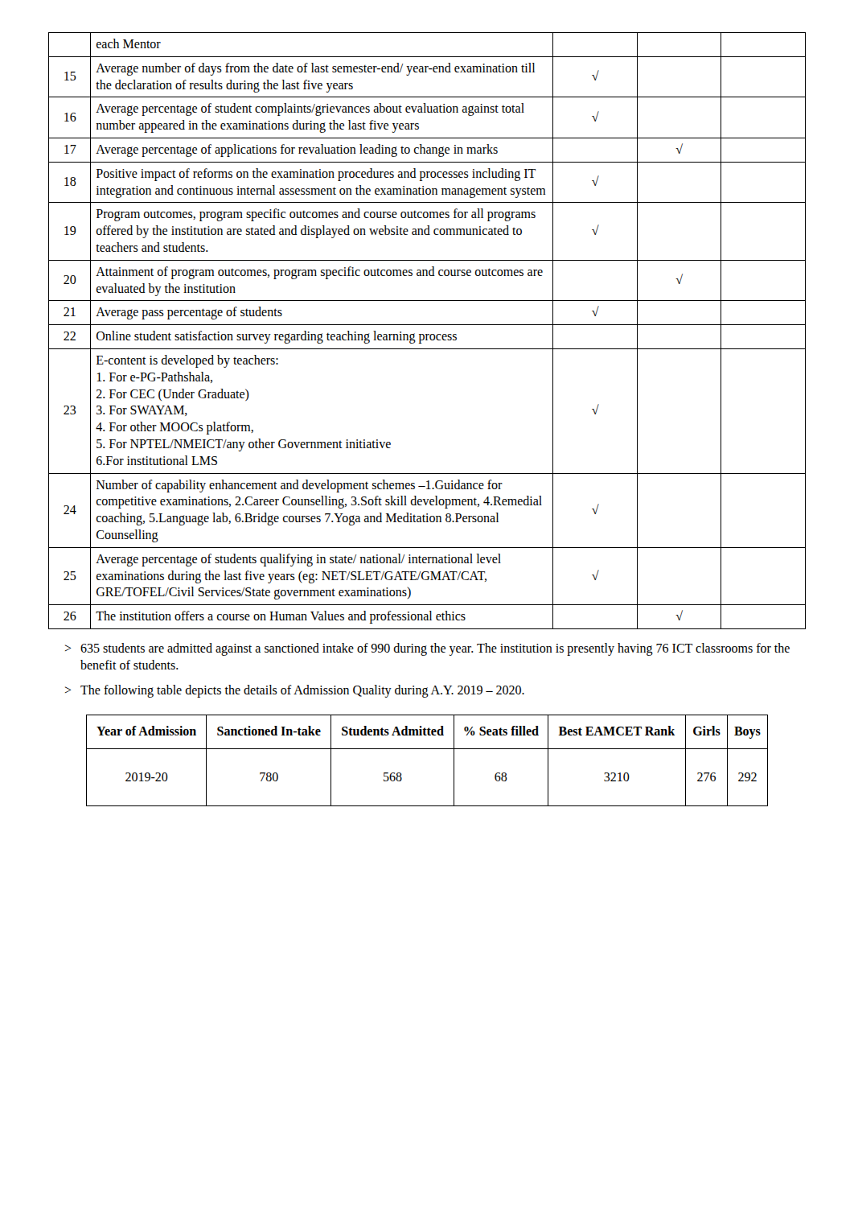| | each Mentor | | | |
| 15 | Average number of days from the date of last semester-end/ year-end examination till the declaration of results during the last five years | √ | | |
| 16 | Average percentage of student complaints/grievances about evaluation against total number appeared in the examinations during the last five years | √ | | |
| 17 | Average percentage of applications for revaluation leading to change in marks | | √ | |
| 18 | Positive impact of reforms on the examination procedures and processes including IT integration and continuous internal assessment on the examination management system | √ | | |
| 19 | Program outcomes, program specific outcomes and course outcomes for all programs offered by the institution are stated and displayed on website and communicated to teachers and students. | √ | | |
| 20 | Attainment of program outcomes, program specific outcomes and course outcomes are evaluated by the institution | | √ | |
| 21 | Average pass percentage of students | √ | | |
| 22 | Online student satisfaction survey regarding teaching learning process | | | |
| 23 | E-content is developed by teachers: 1. For e-PG-Pathshala, 2. For CEC (Under Graduate) 3. For SWAYAM, 4. For other MOOCs platform, 5. For NPTEL/NMEICT/any other Government initiative 6.For institutional LMS | √ | | |
| 24 | Number of capability enhancement and development schemes –1.Guidance for competitive examinations, 2.Career Counselling, 3.Soft skill development, 4.Remedial coaching, 5.Language lab, 6.Bridge courses 7.Yoga and Meditation 8.Personal Counselling | √ | | |
| 25 | Average percentage of students qualifying in state/ national/ international level examinations during the last five years (eg: NET/SLET/GATE/GMAT/CAT, GRE/TOFEL/Civil Services/State government examinations) | √ | | |
| 26 | The institution offers a course on Human Values and professional ethics | | √ | |
635 students are admitted against a sanctioned intake of 990 during the year. The institution is presently having 76 ICT classrooms for the benefit of students.
The following table depicts the details of Admission Quality during A.Y. 2019 – 2020.
| Year of Admission | Sanctioned In-take | Students Admitted | % Seats filled | Best EAMCET Rank | Girls | Boys |
| --- | --- | --- | --- | --- | --- | --- |
| 2019-20 | 780 | 568 | 68 | 3210 | 276 | 292 |